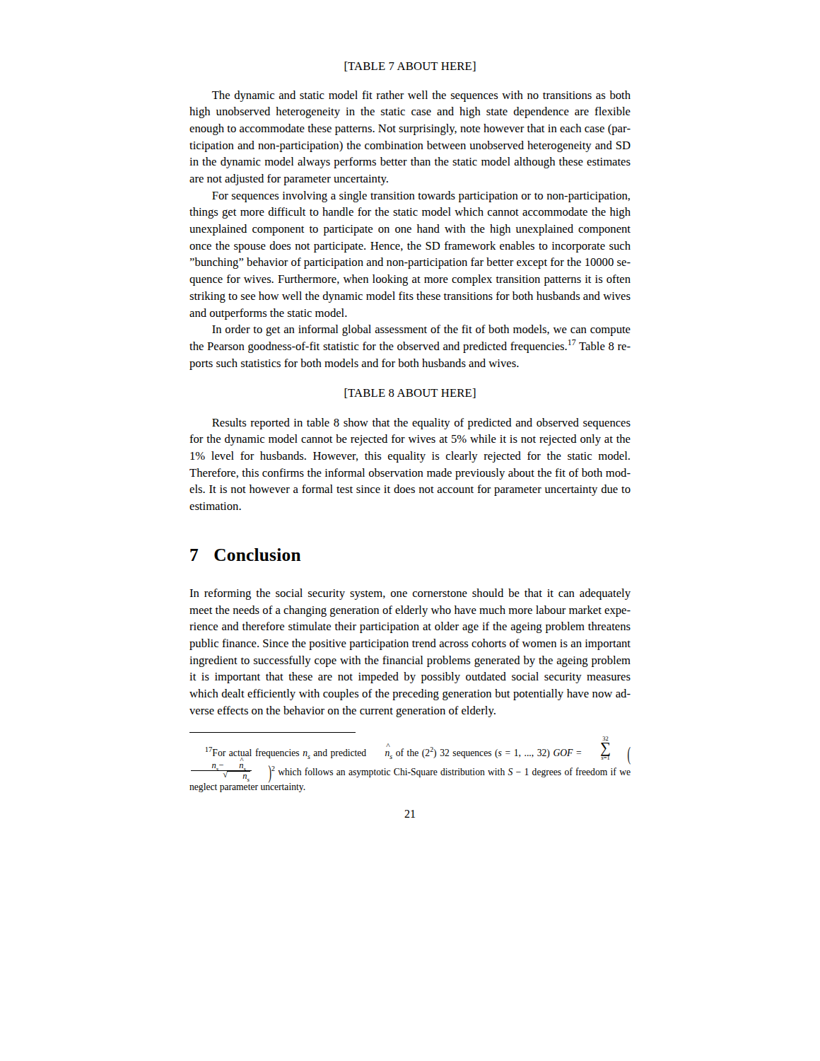[TABLE 7 ABOUT HERE]
The dynamic and static model fit rather well the sequences with no transitions as both high unobserved heterogeneity in the static case and high state dependence are flexible enough to accommodate these patterns. Not surprisingly, note however that in each case (participation and non-participation) the combination between unobserved heterogeneity and SD in the dynamic model always performs better than the static model although these estimates are not adjusted for parameter uncertainty.
For sequences involving a single transition towards participation or to non-participation, things get more difficult to handle for the static model which cannot accommodate the high unexplained component to participate on one hand with the high unexplained component once the spouse does not participate. Hence, the SD framework enables to incorporate such ”bunching” behavior of participation and non-participation far better except for the 10000 sequence for wives. Furthermore, when looking at more complex transition patterns it is often striking to see how well the dynamic model fits these transitions for both husbands and wives and outperforms the static model.
In order to get an informal global assessment of the fit of both models, we can compute the Pearson goodness-of-fit statistic for the observed and predicted frequencies.17 Table 8 reports such statistics for both models and for both husbands and wives.
[TABLE 8 ABOUT HERE]
Results reported in table 8 show that the equality of predicted and observed sequences for the dynamic model cannot be rejected for wives at 5% while it is not rejected only at the 1% level for husbands. However, this equality is clearly rejected for the static model. Therefore, this confirms the informal observation made previously about the fit of both models. It is not however a formal test since it does not account for parameter uncertainty due to estimation.
7 Conclusion
In reforming the social security system, one cornerstone should be that it can adequately meet the needs of a changing generation of elderly who have much more labour market experience and therefore stimulate their participation at older age if the ageing problem threatens public finance. Since the positive participation trend across cohorts of women is an important ingredient to successfully cope with the financial problems generated by the ageing problem it is important that these are not impeded by possibly outdated social security measures which dealt efficiently with couples of the preceding generation but potentially have now adverse effects on the behavior on the current generation of elderly.
17 For actual frequencies ns and predicted ns of the (22) 32 sequences (s = 1, ..., 32) GOF = 32∑s=1(ns−ns ns) 2 which follows an asymptotic Chi-Square distribution with S − 1 degrees of freedom if we neglect parameter uncertainty.
21